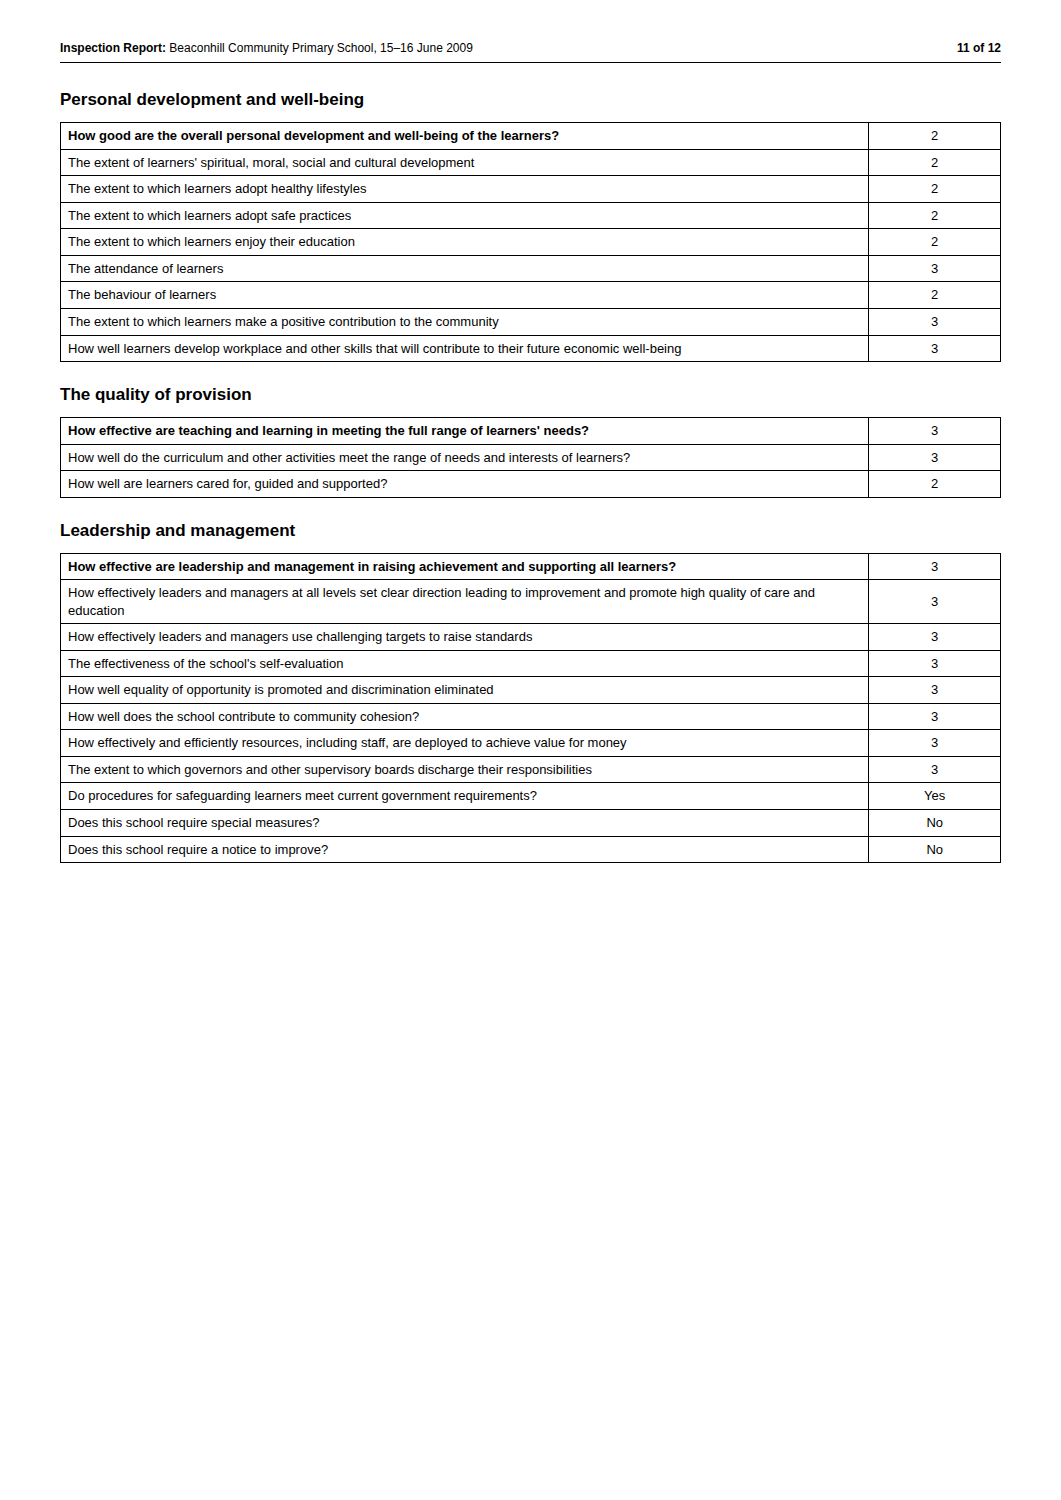Inspection Report: Beaconhill Community Primary School, 15–16 June 2009
11 of 12
Personal development and well-being
| How good are the overall personal development and well-being of the learners? | 2 |
| The extent of learners' spiritual, moral, social and cultural development | 2 |
| The extent to which learners adopt healthy lifestyles | 2 |
| The extent to which learners adopt safe practices | 2 |
| The extent to which learners enjoy their education | 2 |
| The attendance of learners | 3 |
| The behaviour of learners | 2 |
| The extent to which learners make a positive contribution to the community | 3 |
| How well learners develop workplace and other skills that will contribute to their future economic well-being | 3 |
The quality of provision
| How effective are teaching and learning in meeting the full range of learners' needs? | 3 |
| How well do the curriculum and other activities meet the range of needs and interests of learners? | 3 |
| How well are learners cared for, guided and supported? | 2 |
Leadership and management
| How effective are leadership and management in raising achievement and supporting all learners? | 3 |
| How effectively leaders and managers at all levels set clear direction leading to improvement and promote high quality of care and education | 3 |
| How effectively leaders and managers use challenging targets to raise standards | 3 |
| The effectiveness of the school's self-evaluation | 3 |
| How well equality of opportunity is promoted and discrimination eliminated | 3 |
| How well does the school contribute to community cohesion? | 3 |
| How effectively and efficiently resources, including staff, are deployed to achieve value for money | 3 |
| The extent to which governors and other supervisory boards discharge their responsibilities | 3 |
| Do procedures for safeguarding learners meet current government requirements? | Yes |
| Does this school require special measures? | No |
| Does this school require a notice to improve? | No |